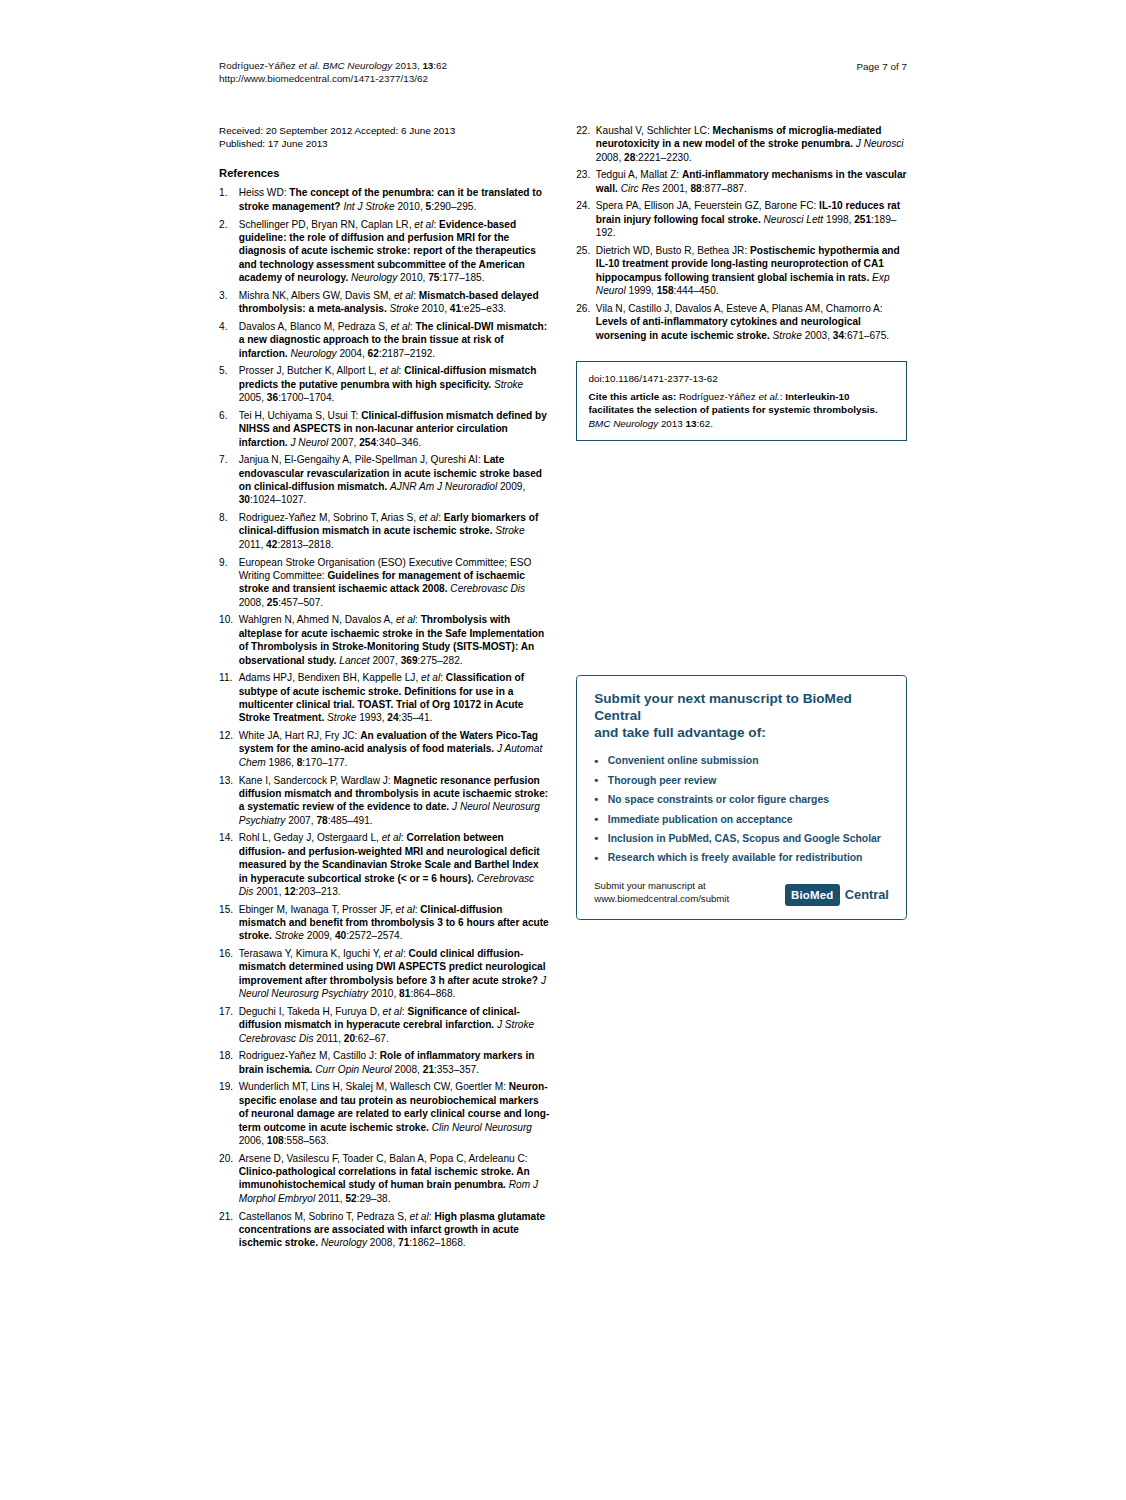Rodríguez-Yáñez et al. BMC Neurology 2013, 13:62
http://www.biomedcentral.com/1471-2377/13/62
Page 7 of 7
Received: 20 September 2012 Accepted: 6 June 2013
Published: 17 June 2013
References
Heiss WD: The concept of the penumbra: can it be translated to stroke management? Int J Stroke 2010, 5:290–295.
Schellinger PD, Bryan RN, Caplan LR, et al: Evidence-based guideline: the role of diffusion and perfusion MRI for the diagnosis of acute ischemic stroke: report of the therapeutics and technology assessment subcommittee of the American academy of neurology. Neurology 2010, 75:177–185.
Mishra NK, Albers GW, Davis SM, et al: Mismatch-based delayed thrombolysis: a meta-analysis. Stroke 2010, 41:e25–e33.
Davalos A, Blanco M, Pedraza S, et al: The clinical-DWI mismatch: a new diagnostic approach to the brain tissue at risk of infarction. Neurology 2004, 62:2187–2192.
Prosser J, Butcher K, Allport L, et al: Clinical-diffusion mismatch predicts the putative penumbra with high specificity. Stroke 2005, 36:1700–1704.
Tei H, Uchiyama S, Usui T: Clinical-diffusion mismatch defined by NIHSS and ASPECTS in non-lacunar anterior circulation infarction. J Neurol 2007, 254:340–346.
Janjua N, El-Gengaihy A, Pile-Spellman J, Qureshi AI: Late endovascular revascularization in acute ischemic stroke based on clinical-diffusion mismatch. AJNR Am J Neuroradiol 2009, 30:1024–1027.
Rodriguez-Yañez M, Sobrino T, Arias S, et al: Early biomarkers of clinical-diffusion mismatch in acute ischemic stroke. Stroke 2011, 42:2813–2818.
European Stroke Organisation (ESO) Executive Committee; ESO Writing Committee: Guidelines for management of ischaemic stroke and transient ischaemic attack 2008. Cerebrovasc Dis 2008, 25:457–507.
Wahlgren N, Ahmed N, Davalos A, et al: Thrombolysis with alteplase for acute ischaemic stroke in the Safe Implementation of Thrombolysis in Stroke-Monitoring Study (SITS-MOST): An observational study. Lancet 2007, 369:275–282.
Adams HPJ, Bendixen BH, Kappelle LJ, et al: Classification of subtype of acute ischemic stroke. Definitions for use in a multicenter clinical trial. TOAST. Trial of Org 10172 in Acute Stroke Treatment. Stroke 1993, 24:35–41.
White JA, Hart RJ, Fry JC: An evaluation of the Waters Pico-Tag system for the amino-acid analysis of food materials. J Automat Chem 1986, 8:170–177.
Kane I, Sandercock P, Wardlaw J: Magnetic resonance perfusion diffusion mismatch and thrombolysis in acute ischaemic stroke: a systematic review of the evidence to date. J Neurol Neurosurg Psychiatry 2007, 78:485–491.
Rohl L, Geday J, Ostergaard L, et al: Correlation between diffusion- and perfusion-weighted MRI and neurological deficit measured by the Scandinavian Stroke Scale and Barthel Index in hyperacute subcortical stroke (< or = 6 hours). Cerebrovasc Dis 2001, 12:203–213.
Ebinger M, Iwanaga T, Prosser JF, et al: Clinical-diffusion mismatch and benefit from thrombolysis 3 to 6 hours after acute stroke. Stroke 2009, 40:2572–2574.
Terasawa Y, Kimura K, Iguchi Y, et al: Could clinical diffusion-mismatch determined using DWI ASPECTS predict neurological improvement after thrombolysis before 3 h after acute stroke? J Neurol Neurosurg Psychiatry 2010, 81:864–868.
Deguchi I, Takeda H, Furuya D, et al: Significance of clinical-diffusion mismatch in hyperacute cerebral infarction. J Stroke Cerebrovasc Dis 2011, 20:62–67.
Rodriguez-Yañez M, Castillo J: Role of inflammatory markers in brain ischemia. Curr Opin Neurol 2008, 21:353–357.
Wunderlich MT, Lins H, Skalej M, Wallesch CW, Goertler M: Neuron-specific enolase and tau protein as neurobiochemical markers of neuronal damage are related to early clinical course and long-term outcome in acute ischemic stroke. Clin Neurol Neurosurg 2006, 108:558–563.
Arsene D, Vasilescu F, Toader C, Balan A, Popa C, Ardeleanu C: Clinico-pathological correlations in fatal ischemic stroke. An immunohistochemical study of human brain penumbra. Rom J Morphol Embryol 2011, 52:29–38.
Castellanos M, Sobrino T, Pedraza S, et al: High plasma glutamate concentrations are associated with infarct growth in acute ischemic stroke. Neurology 2008, 71:1862–1868.
Kaushal V, Schlichter LC: Mechanisms of microglia-mediated neurotoxicity in a new model of the stroke penumbra. J Neurosci 2008, 28:2221–2230.
Tedgui A, Mallat Z: Anti-inflammatory mechanisms in the vascular wall. Circ Res 2001, 88:877–887.
Spera PA, Ellison JA, Feuerstein GZ, Barone FC: IL-10 reduces rat brain injury following focal stroke. Neurosci Lett 1998, 251:189–192.
Dietrich WD, Busto R, Bethea JR: Postischemic hypothermia and IL-10 treatment provide long-lasting neuroprotection of CA1 hippocampus following transient global ischemia in rats. Exp Neurol 1999, 158:444–450.
Vila N, Castillo J, Davalos A, Esteve A, Planas AM, Chamorro A: Levels of anti-inflammatory cytokines and neurological worsening in acute ischemic stroke. Stroke 2003, 34:671–675.
doi:10.1186/1471-2377-13-62
Cite this article as: Rodríguez-Yáñez et al.: Interleukin-10 facilitates the selection of patients for systemic thrombolysis. BMC Neurology 2013 13:62.
Submit your next manuscript to BioMed Central
and take full advantage of:
Convenient online submission
Thorough peer review
No space constraints or color figure charges
Immediate publication on acceptance
Inclusion in PubMed, CAS, Scopus and Google Scholar
Research which is freely available for redistribution
Submit your manuscript at
www.biomedcentral.com/submit
BioMed Central